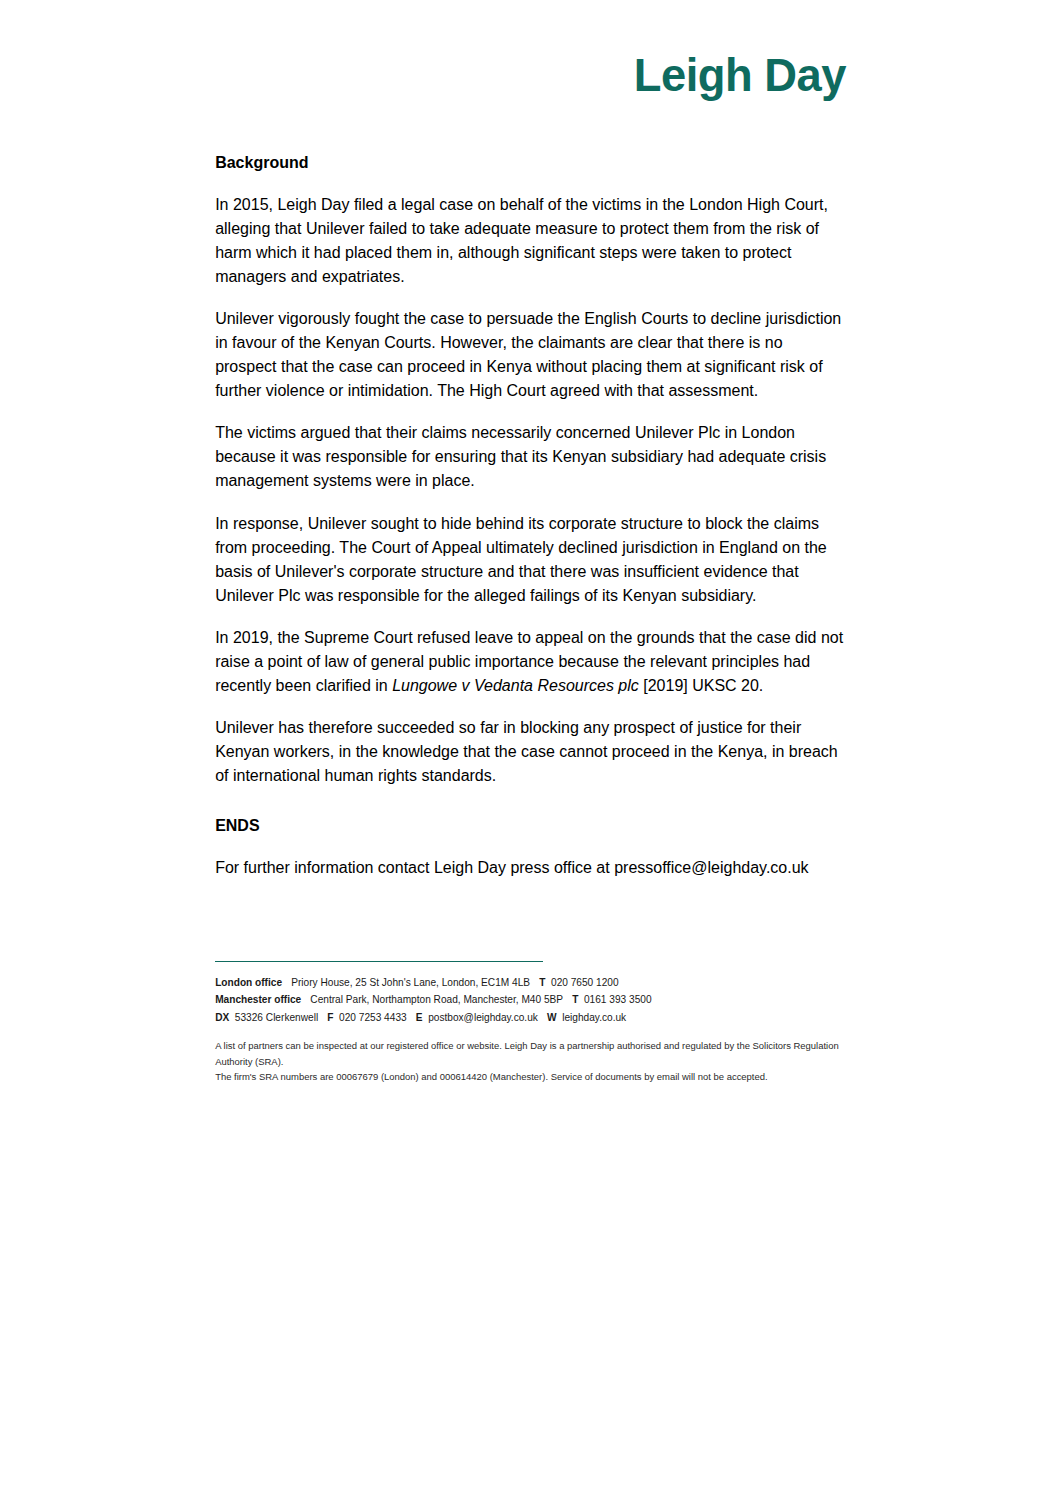Leigh Day
Background
In 2015, Leigh Day filed a legal case on behalf of the victims in the London High Court, alleging that Unilever failed to take adequate measure to protect them from the risk of harm which it had placed them in, although significant steps were taken to protect managers and expatriates.
Unilever vigorously fought the case to persuade the English Courts to decline jurisdiction in favour of the Kenyan Courts. However, the claimants are clear that there is no prospect that the case can proceed in Kenya without placing them at significant risk of further violence or intimidation. The High Court agreed with that assessment.
The victims argued that their claims necessarily concerned Unilever Plc in London because it was responsible for ensuring that its Kenyan subsidiary had adequate crisis management systems were in place.
In response, Unilever sought to hide behind its corporate structure to block the claims from proceeding. The Court of Appeal ultimately declined jurisdiction in England on the basis of Unilever's corporate structure and that there was insufficient evidence that Unilever Plc was responsible for the alleged failings of its Kenyan subsidiary.
In 2019, the Supreme Court refused leave to appeal on the grounds that the case did not raise a point of law of general public importance because the relevant principles had recently been clarified in Lungowe v Vedanta Resources plc [2019] UKSC 20.
Unilever has therefore succeeded so far in blocking any prospect of justice for their Kenyan workers, in the knowledge that the case cannot proceed in the Kenya, in breach of international human rights standards.
ENDS
For further information contact Leigh Day press office at pressoffice@leighday.co.uk
London office Priory House, 25 St John's Lane, London, EC1M 4LB T 020 7650 1200
Manchester office Central Park, Northampton Road, Manchester, M40 5BP T 0161 393 3500
DX 53326 Clerkenwell F 020 7253 4433 E postbox@leighday.co.uk W leighday.co.uk
A list of partners can be inspected at our registered office or website. Leigh Day is a partnership authorised and regulated by the Solicitors Regulation Authority (SRA).
The firm's SRA numbers are 00067679 (London) and 000614420 (Manchester). Service of documents by email will not be accepted.